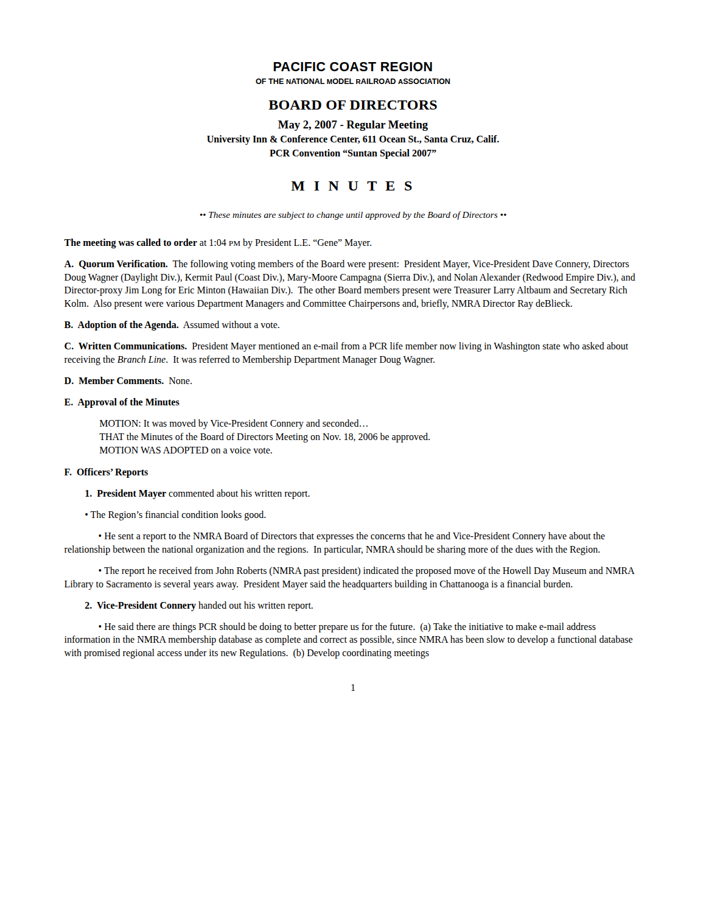PACIFIC COAST REGION
OF THE NATIONAL MODEL RAILROAD ASSOCIATION
BOARD OF DIRECTORS
May 2, 2007 - Regular Meeting
University Inn & Conference Center, 611 Ocean St., Santa Cruz, Calif.
PCR Convention “Suntan Special 2007”
M I N U T E S
•• These minutes are subject to change until approved by the Board of Directors ••
The meeting was called to order at 1:04 PM by President L.E. “Gene” Mayer.
A. Quorum Verification. The following voting members of the Board were present: President Mayer, Vice-President Dave Connery, Directors Doug Wagner (Daylight Div.), Kermit Paul (Coast Div.), Mary-Moore Campagna (Sierra Div.), and Nolan Alexander (Redwood Empire Div.), and Director-proxy Jim Long for Eric Minton (Hawaiian Div.). The other Board members present were Treasurer Larry Altbaum and Secretary Rich Kolm. Also present were various Department Managers and Committee Chairpersons and, briefly, NMRA Director Ray deBlieck.
B. Adoption of the Agenda. Assumed without a vote.
C. Written Communications. President Mayer mentioned an e-mail from a PCR life member now living in Washington state who asked about receiving the Branch Line. It was referred to Membership Department Manager Doug Wagner.
D. Member Comments. None.
E. Approval of the Minutes
MOTION: It was moved by Vice-President Connery and seconded…
THAT the Minutes of the Board of Directors Meeting on Nov. 18, 2006 be approved.
MOTION WAS ADOPTED on a voice vote.
F. Officers’ Reports
1. President Mayer commented about his written report.
• The Region’s financial condition looks good.
• He sent a report to the NMRA Board of Directors that expresses the concerns that he and Vice-President Connery have about the relationship between the national organization and the regions. In particular, NMRA should be sharing more of the dues with the Region.
• The report he received from John Roberts (NMRA past president) indicated the proposed move of the Howell Day Museum and NMRA Library to Sacramento is several years away. President Mayer said the headquarters building in Chattanooga is a financial burden.
2. Vice-President Connery handed out his written report.
• He said there are things PCR should be doing to better prepare us for the future. (a) Take the initiative to make e-mail address information in the NMRA membership database as complete and correct as possible, since NMRA has been slow to develop a functional database with promised regional access under its new Regulations. (b) Develop coordinating meetings
1